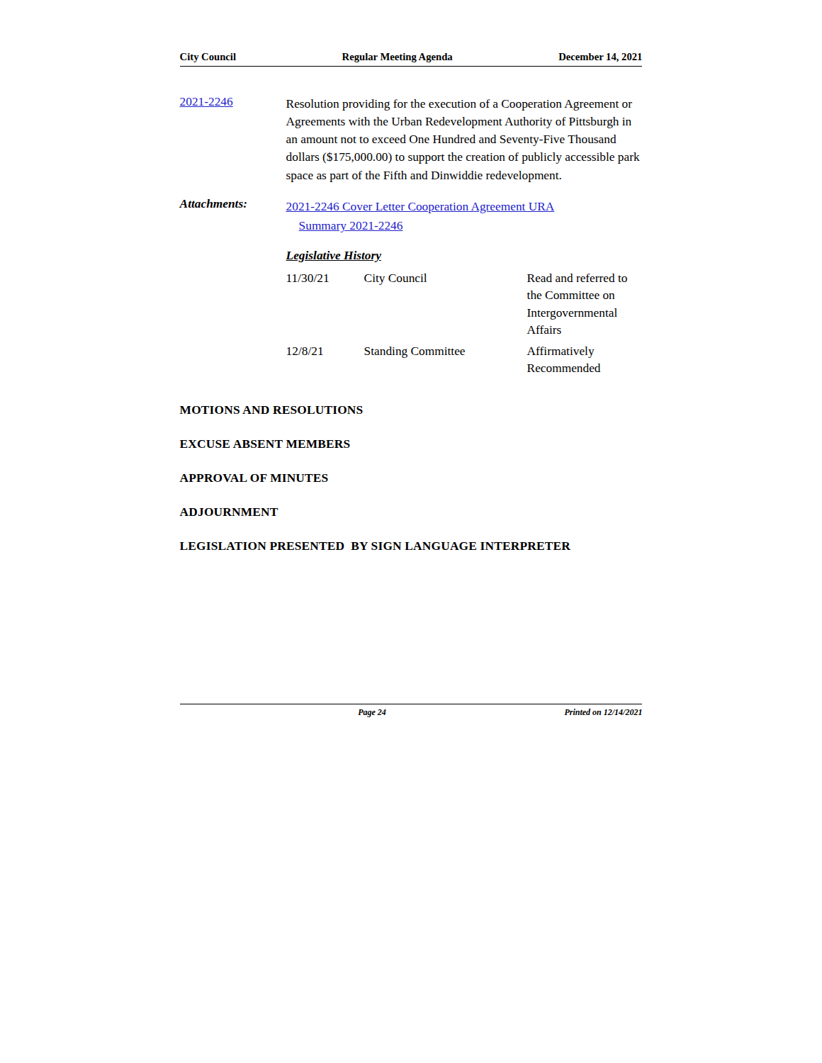City Council
Regular Meeting Agenda
December 14, 2021
2021-2246
Resolution providing for the execution of a Cooperation Agreement or Agreements with the Urban Redevelopment Authority of Pittsburgh in an amount not to exceed One Hundred and Seventy-Five Thousand dollars ($175,000.00) to support the creation of publicly accessible park space as part of the Fifth and Dinwiddie redevelopment.
Attachments:
2021-2246 Cover Letter Cooperation Agreement URA Summary 2021-2246
Legislative History
| 11/30/21 | City Council | Read and referred to the Committee on Intergovernmental Affairs |
| 12/8/21 | Standing Committee | Affirmatively Recommended |
MOTIONS AND RESOLUTIONS
EXCUSE ABSENT MEMBERS
APPROVAL OF MINUTES
ADJOURNMENT
LEGISLATION PRESENTED BY SIGN LANGUAGE INTERPRETER
Page 24
Printed on 12/14/2021